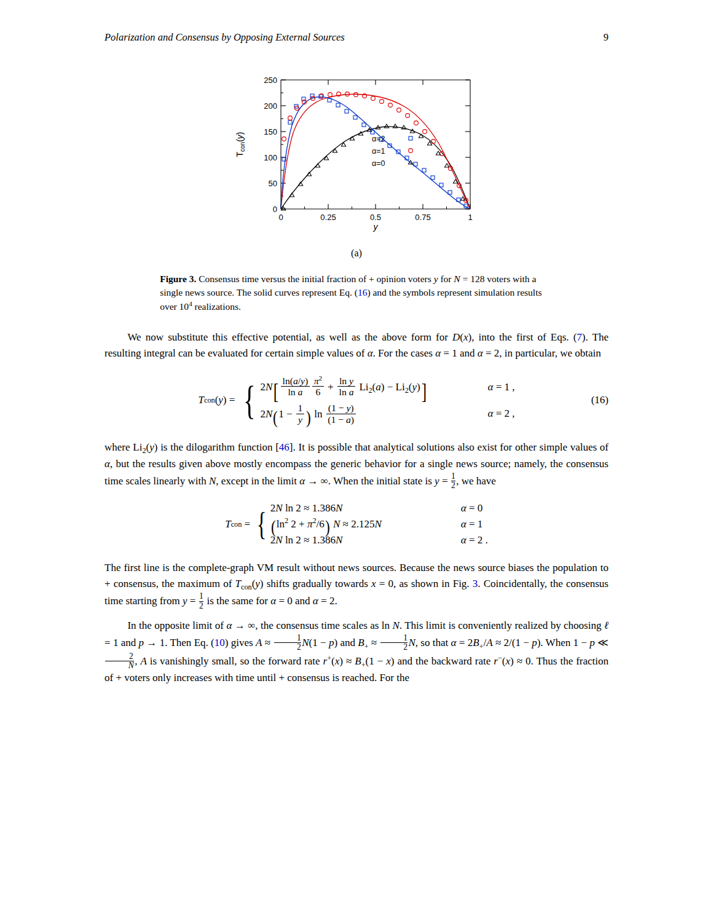Polarization and Consensus by Opposing External Sources 9
0 50 100 150 200 250 0 0.25 0.5 0.75 1 y Tcon(y) α=2 α=1 α=0
(a)
Figure 3. Consensus time versus the initial fraction of + opinion voters y for N = 128 voters with a single news source. The solid curves represent Eq. (16) and the symbols represent simulation results over 104 realizations.
We now substitute this effective potential, as well as the above form for D(x), into the first of Eqs. (7). The resulting integral can be evaluated for certain simple values of α. For the cases α = 1 and α = 2, in particular, we obtain
Tcon(y) = {
2N[ln(a/y) ln a π26 + ln y ln a Li2(a) − Li2(y)] α = 1 ,
2N(1 − 1 y) ln (1 − y)(1 − a) α = 2 ,
(16)
where Li2(y) is the dilogarithm function [46]. It is possible that analytical solutions also exist for other simple values of α, but the results given above mostly encompass the generic behavior for a single news source; namely, the consensus time scales linearly with N, except in the limit α → ∞. When the initial state is y = 12, we have
Tcon = {
2N ln 2 ≈ 1.386N α = 0
(ln2 2 + π2/6) N ≈ 2.125N α = 1
2N ln 2 ≈ 1.386N α = 2 .
The first line is the complete-graph VM result without news sources. Because the news source biases the population to + consensus, the maximum of Tcon(y) shifts gradually towards x = 0, as shown in Fig. 3. Coincidentally, the consensus time starting from y = 12 is the same for α = 0 and α = 2.
In the opposite limit of α → ∞, the consensus time scales as ln N. This limit is conveniently realized by choosing ℓ = 1 and p → 1. Then Eq. (10) gives A ≈ 12 N(1 − p) and B+ ≈ 12 N, so that α = 2B+/A ≈ 2/(1 − p). When 1 − p ≪ 2 N, A is vanishingly small, so the forward rate r+(x) ≈ B+(1 − x) and the backward rate r−(x) ≈ 0. Thus the fraction of + voters only increases with time until + consensus is reached. For the